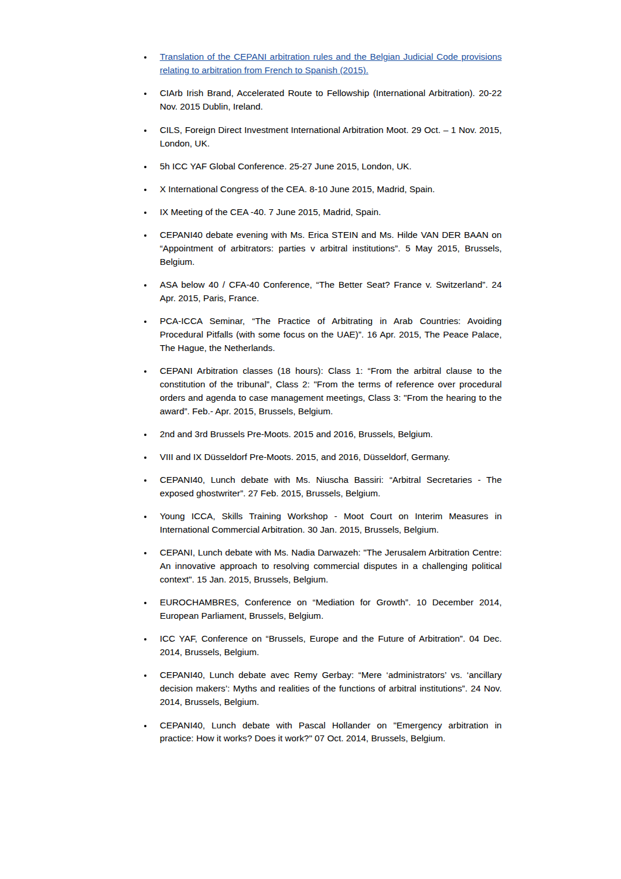Translation of the CEPANI arbitration rules and the Belgian Judicial Code provisions relating to arbitration from French to Spanish (2015).
CIArb Irish Brand, Accelerated Route to Fellowship (International Arbitration). 20-22 Nov. 2015 Dublin, Ireland.
CILS, Foreign Direct Investment International Arbitration Moot. 29 Oct. – 1 Nov. 2015, London, UK.
5h ICC YAF Global Conference. 25-27 June 2015, London, UK.
X International Congress of the CEA. 8-10 June 2015, Madrid, Spain.
IX Meeting of the CEA -40. 7 June 2015, Madrid, Spain.
CEPANI40 debate evening with Ms. Erica STEIN and Ms. Hilde VAN DER BAAN on “Appointment of arbitrators: parties v arbitral institutions”. 5 May 2015, Brussels, Belgium.
ASA below 40 / CFA-40 Conference, “The Better Seat? France v. Switzerland”. 24 Apr. 2015, Paris, France.
PCA-ICCA Seminar, “The Practice of Arbitrating in Arab Countries: Avoiding Procedural Pitfalls (with some focus on the UAE)”. 16 Apr. 2015, The Peace Palace, The Hague, the Netherlands.
CEPANI Arbitration classes (18 hours): Class 1: “From the arbitral clause to the constitution of the tribunal”, Class 2: "From the terms of reference over procedural orders and agenda to case management meetings, Class 3: "From the hearing to the award”. Feb.- Apr. 2015, Brussels, Belgium.
2nd and 3rd Brussels Pre-Moots. 2015 and 2016, Brussels, Belgium.
VIII and IX Düsseldorf Pre-Moots. 2015, and 2016, Düsseldorf, Germany.
CEPANI40, Lunch debate with Ms. Niuscha Bassiri: “Arbitral Secretaries - The exposed ghostwriter”. 27 Feb. 2015, Brussels, Belgium.
Young ICCA, Skills Training Workshop - Moot Court on Interim Measures in International Commercial Arbitration. 30 Jan. 2015, Brussels, Belgium.
CEPANI, Lunch debate with Ms. Nadia Darwazeh: "The Jerusalem Arbitration Centre: An innovative approach to resolving commercial disputes in a challenging political context". 15 Jan. 2015, Brussels, Belgium.
EUROCHAMBRES, Conference on “Mediation for Growth”. 10 December 2014, European Parliament, Brussels, Belgium.
ICC YAF, Conference on “Brussels, Europe and the Future of Arbitration”. 04 Dec. 2014, Brussels, Belgium.
CEPANI40, Lunch debate avec Remy Gerbay: “Mere ‘administrators’ vs. ‘ancillary decision makers’: Myths and realities of the functions of arbitral institutions”. 24 Nov. 2014, Brussels, Belgium.
CEPANI40, Lunch debate with Pascal Hollander on "Emergency arbitration in practice: How it works? Does it work?" 07 Oct. 2014, Brussels, Belgium.